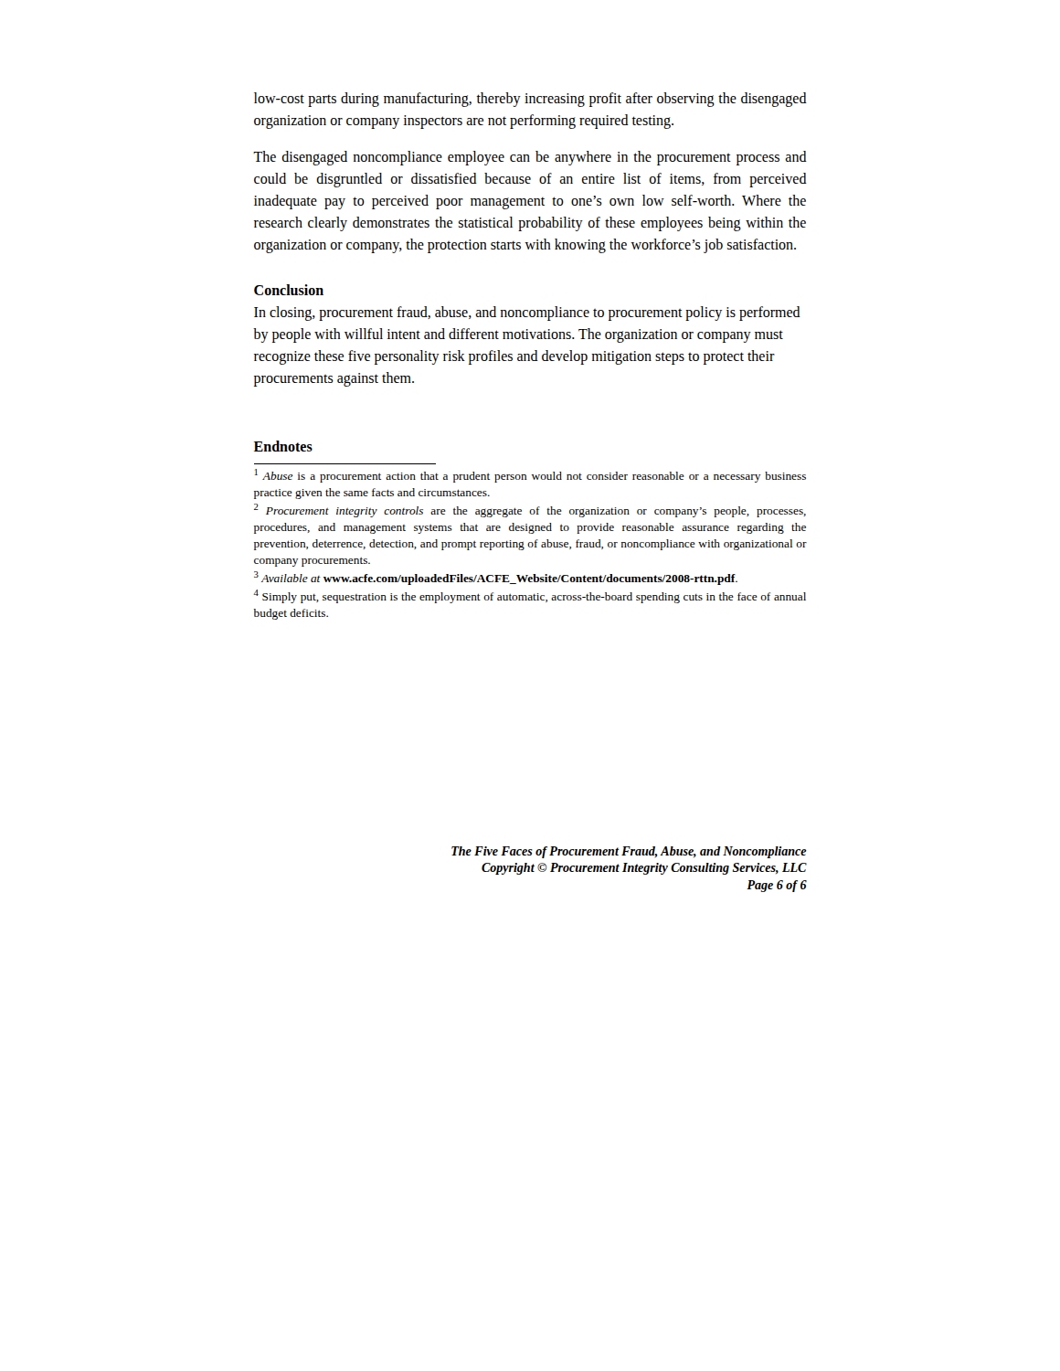low-cost parts during manufacturing, thereby increasing profit after observing the disengaged organization or company inspectors are not performing required testing.
The disengaged noncompliance employee can be anywhere in the procurement process and could be disgruntled or dissatisfied because of an entire list of items, from perceived inadequate pay to perceived poor management to one’s own low self-worth. Where the research clearly demonstrates the statistical probability of these employees being within the organization or company, the protection starts with knowing the workforce’s job satisfaction.
Conclusion
In closing, procurement fraud, abuse, and noncompliance to procurement policy is performed by people with willful intent and different motivations. The organization or company must recognize these five personality risk profiles and develop mitigation steps to protect their procurements against them.
Endnotes
1 Abuse is a procurement action that a prudent person would not consider reasonable or a necessary business practice given the same facts and circumstances.
2 Procurement integrity controls are the aggregate of the organization or company’s people, processes, procedures, and management systems that are designed to provide reasonable assurance regarding the prevention, deterrence, detection, and prompt reporting of abuse, fraud, or noncompliance with organizational or company procurements.
3 Available at www.acfe.com/uploadedFiles/ACFE_Website/Content/documents/2008-rttn.pdf.
4 Simply put, sequestration is the employment of automatic, across-the-board spending cuts in the face of annual budget deficits.
The Five Faces of Procurement Fraud, Abuse, and Noncompliance
Copyright © Procurement Integrity Consulting Services, LLC
Page 6 of 6